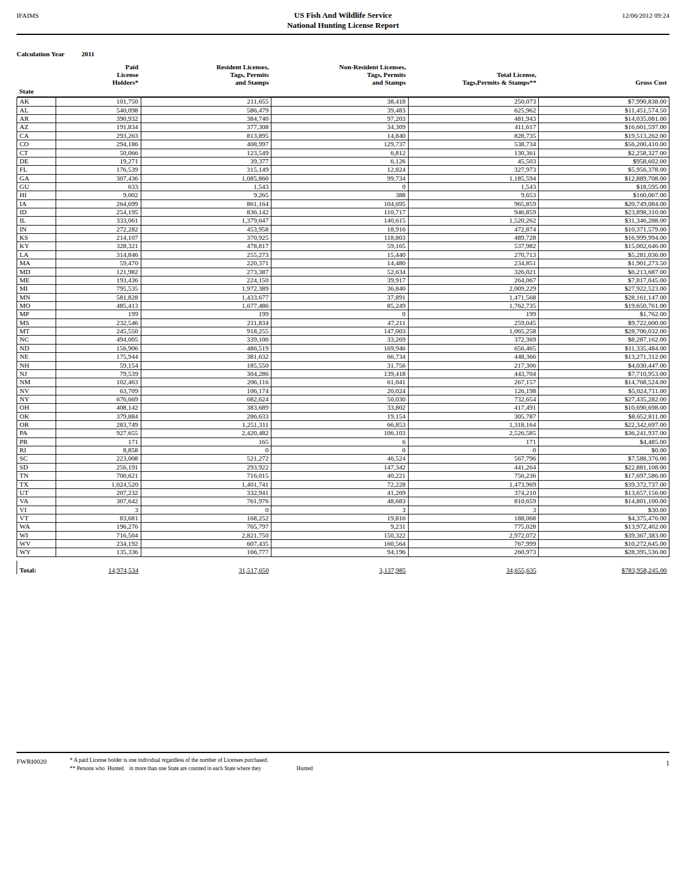IFAIMS
US Fish And Wildlife Service
National Hunting License Report
12/06/2012 09:24
Calculation Year 2011
| | Paid License Holders* | Resident Licenses, Tags, Permits and Stamps | Non-Resident Licenses, Tags, Permits and Stamps | Total License, Tags,Permits & Stamps** | Gross Cost |
| --- | --- | --- | --- | --- | --- |
| State | | | | | |
| AK | 101,750 | 211,655 | 38,418 | 250,073 | $7,990,838.00 |
| AL | 540,098 | 586,479 | 39,483 | 625,962 | $11,451,574.50 |
| AR | 390,932 | 384,740 | 97,203 | 481,943 | $14,035,081.00 |
| AZ | 191,834 | 377,308 | 34,309 | 411,617 | $16,601,597.00 |
| CA | 293,263 | 813,895 | 14,840 | 828,735 | $19,513,262.00 |
| CO | 294,186 | 408,997 | 129,737 | 538,734 | $56,200,410.00 |
| CT | 50,066 | 123,549 | 6,812 | 130,361 | $2,258,327.00 |
| DE | 19,271 | 39,377 | 6,126 | 45,503 | $958,602.00 |
| FL | 176,539 | 315,149 | 12,824 | 327,973 | $5,956,378.00 |
| GA | 307,436 | 1,085,860 | 99,734 | 1,185,594 | $12,889,708.00 |
| GU | 633 | 1,543 | 0 | 1,543 | $18,595.00 |
| HI | 9,002 | 9,265 | 388 | 9,653 | $160,067.00 |
| IA | 264,699 | 861,164 | 104,695 | 965,859 | $20,749,084.00 |
| ID | 254,195 | 836,142 | 110,717 | 946,859 | $23,898,310.00 |
| IL | 333,061 | 1,379,647 | 140,615 | 1,520,262 | $31,346,288.00 |
| IN | 272,282 | 453,958 | 18,916 | 472,874 | $10,371,579.00 |
| KS | 214,107 | 370,925 | 118,803 | 489,728 | $16,999,994.00 |
| KY | 328,321 | 478,817 | 59,165 | 537,982 | $15,002,646.00 |
| LA | 314,846 | 255,273 | 15,440 | 270,713 | $5,281,036.00 |
| MA | 59,470 | 220,371 | 14,480 | 234,851 | $1,901,273.50 |
| MD | 121,982 | 273,387 | 52,634 | 326,021 | $6,213,687.00 |
| ME | 193,436 | 224,150 | 39,917 | 264,067 | $7,817,045.00 |
| MI | 795,535 | 1,972,389 | 36,840 | 2,009,229 | $27,922,523.00 |
| MN | 581,828 | 1,433,677 | 37,891 | 1,471,568 | $28,161,147.00 |
| MO | 485,413 | 1,677,486 | 85,249 | 1,762,735 | $19,650,761.00 |
| MP | 199 | 199 | 0 | 199 | $1,762.00 |
| MS | 232,546 | 211,834 | 47,211 | 259,045 | $9,722,600.00 |
| MT | 245,550 | 918,255 | 147,003 | 1,065,258 | $28,706,032.00 |
| NC | 494,005 | 339,100 | 33,269 | 372,369 | $8,287,162.00 |
| ND | 156,906 | 486,519 | 169,946 | 656,465 | $11,335,484.00 |
| NE | 175,944 | 381,632 | 66,734 | 448,366 | $13,271,312.00 |
| NH | 59,154 | 185,550 | 31,756 | 217,306 | $4,030,447.00 |
| NJ | 79,539 | 304,286 | 139,418 | 443,704 | $7,710,953.00 |
| NM | 102,463 | 206,116 | 61,041 | 267,157 | $14,768,524.00 |
| NV | 63,709 | 106,174 | 20,024 | 126,198 | $5,024,711.00 |
| NY | 676,669 | 682,624 | 50,030 | 732,654 | $27,435,282.00 |
| OH | 408,142 | 383,689 | 33,802 | 417,491 | $10,690,698.00 |
| OK | 379,884 | 286,633 | 19,154 | 305,787 | $8,652,811.00 |
| OR | 283,749 | 1,251,311 | 66,853 | 1,318,164 | $22,342,697.00 |
| PA | 927,655 | 2,420,482 | 106,103 | 2,526,585 | $36,241,937.00 |
| PR | 171 | 165 | 6 | 171 | $4,485.00 |
| RI | 8,858 | 0 | 0 | 0 | $0.00 |
| SC | 223,008 | 521,272 | 46,524 | 567,796 | $7,588,376.00 |
| SD | 256,191 | 293,922 | 147,342 | 441,264 | $22,881,108.00 |
| TN | 700,621 | 716,015 | 40,221 | 756,236 | $17,697,586.00 |
| TX | 1,024,520 | 1,401,741 | 72,228 | 1,473,969 | $39,372,737.00 |
| UT | 207,232 | 332,941 | 41,269 | 374,210 | $13,657,156.00 |
| VA | 307,642 | 761,976 | 48,683 | 810,659 | $14,801,100.00 |
| VI | 3 | 0 | 3 | 3 | $30.00 |
| VT | 83,681 | 168,252 | 19,816 | 188,068 | $4,375,476.00 |
| WA | 196,276 | 765,797 | 9,231 | 775,028 | $13,972,402.00 |
| WI | 716,504 | 2,821,750 | 150,322 | 2,972,072 | $39,367,383.00 |
| WV | 234,192 | 607,435 | 160,564 | 767,999 | $10,272,645.00 |
| WY | 135,336 | 166,777 | 94,196 | 260,973 | $28,395,536.00 |
| Total: | 14,974,534 | 31,517,650 | 3,137,985 | 34,655,635 | $783,958,245.00 |
FWRI0020
* A paid License holder is one individual regardless of the number of Licenses purchased.
** Persons who Hunted in more than one State are counted in each State where they Hunted
1